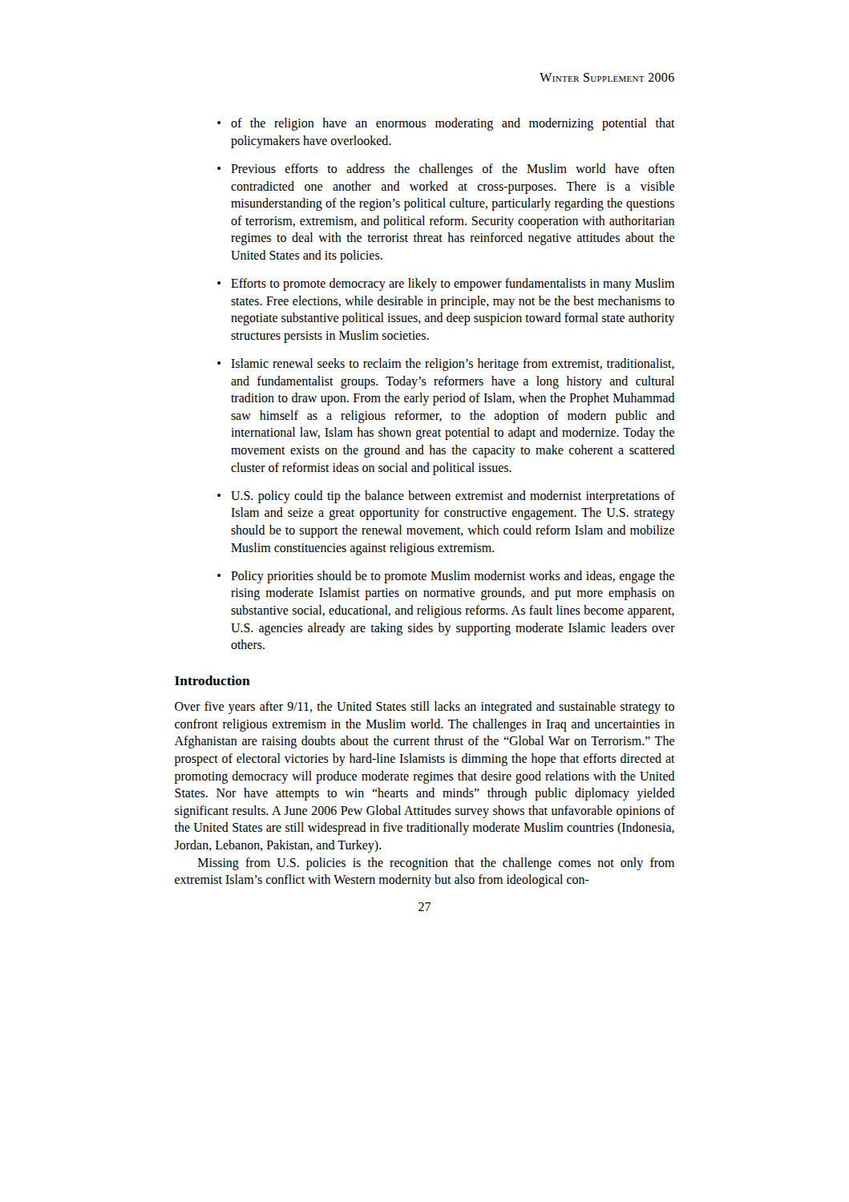Winter Supplement 2006
of the religion have an enormous moderating and modernizing potential that policymakers have overlooked.
Previous efforts to address the challenges of the Muslim world have often contradicted one another and worked at cross-purposes. There is a visible misunderstanding of the region’s political culture, particularly regarding the questions of terrorism, extremism, and political reform. Security cooperation with authoritarian regimes to deal with the terrorist threat has reinforced negative attitudes about the United States and its policies.
Efforts to promote democracy are likely to empower fundamentalists in many Muslim states. Free elections, while desirable in principle, may not be the best mechanisms to negotiate substantive political issues, and deep suspicion toward formal state authority structures persists in Muslim societies.
Islamic renewal seeks to reclaim the religion’s heritage from extremist, traditionalist, and fundamentalist groups. Today’s reformers have a long history and cultural tradition to draw upon. From the early period of Islam, when the Prophet Muhammad saw himself as a religious reformer, to the adoption of modern public and international law, Islam has shown great potential to adapt and modernize. Today the movement exists on the ground and has the capacity to make coherent a scattered cluster of reformist ideas on social and political issues.
U.S. policy could tip the balance between extremist and modernist interpretations of Islam and seize a great opportunity for constructive engagement. The U.S. strategy should be to support the renewal movement, which could reform Islam and mobilize Muslim constituencies against religious extremism.
Policy priorities should be to promote Muslim modernist works and ideas, engage the rising moderate Islamist parties on normative grounds, and put more emphasis on substantive social, educational, and religious reforms. As fault lines become apparent, U.S. agencies already are taking sides by supporting moderate Islamic leaders over others.
Introduction
Over five years after 9/11, the United States still lacks an integrated and sustainable strategy to confront religious extremism in the Muslim world. The challenges in Iraq and uncertainties in Afghanistan are raising doubts about the current thrust of the “Global War on Terrorism.” The prospect of electoral victories by hard-line Islamists is dimming the hope that efforts directed at promoting democracy will produce moderate regimes that desire good relations with the United States. Nor have attempts to win “hearts and minds” through public diplomacy yielded significant results. A June 2006 Pew Global Attitudes survey shows that unfavorable opinions of the United States are still widespread in five traditionally moderate Muslim countries (Indonesia, Jordan, Lebanon, Pakistan, and Turkey).
Missing from U.S. policies is the recognition that the challenge comes not only from extremist Islam’s conflict with Western modernity but also from ideological con-
27